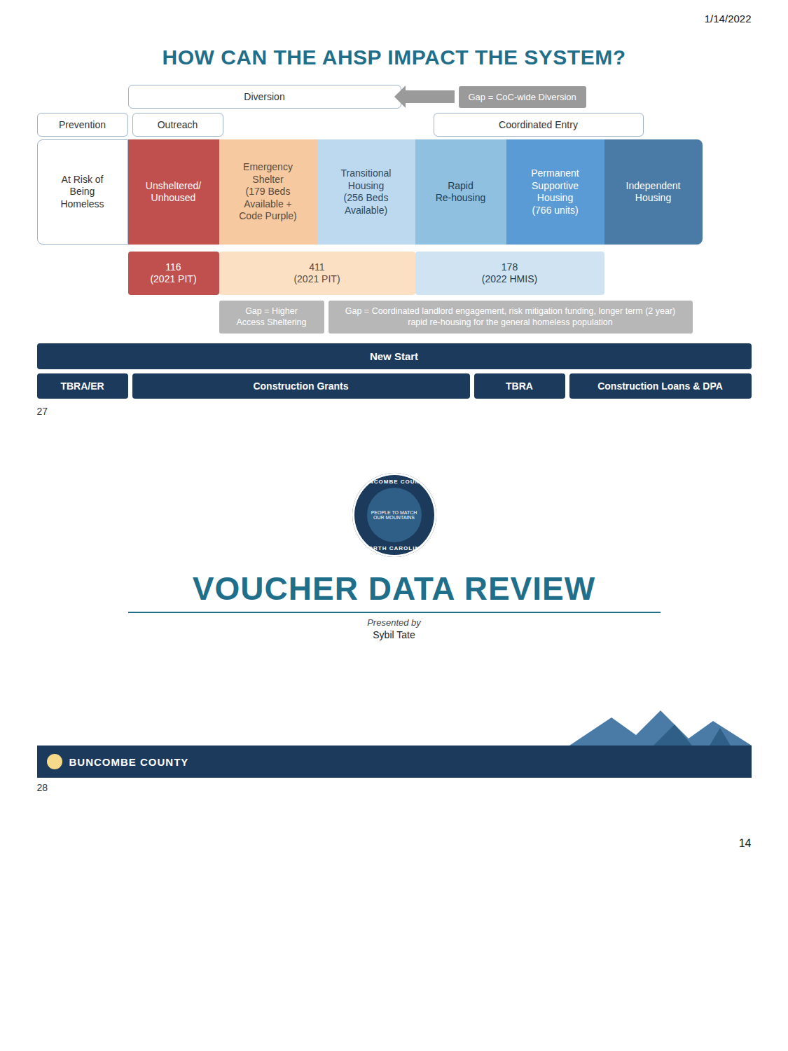1/14/2022
How can the AHSP impact the system?
Diversion
Gap = CoC-wide Diversion
Prevention
Outreach
Coordinated Entry
At Risk of
Being
Homeless
Unsheltered/
Unhoused
Emergency
Shelter
(179 Beds
Available +
Code Purple)
Transitional
Housing
(256 Beds
Available)
Rapid
Re-housing
Permanent
Supportive
Housing
(766 units)
Independent
Housing
116
(2021 PIT)
411
(2021 PIT)
178
(2022 HMIS)
Gap = Higher
Access Sheltering
Gap = Coordinated landlord engagement, risk mitigation funding, longer term (2 year) rapid re-housing for the general homeless population
New Start
TBRA/ER
Construction Grants
TBRA
Construction Loans & DPA
27
PEOPLE TO MATCH
OUR MOUNTAINS
Voucher Data Review
Presented by
Sybil Tate
BUNCOMBE COUNTY
28
14